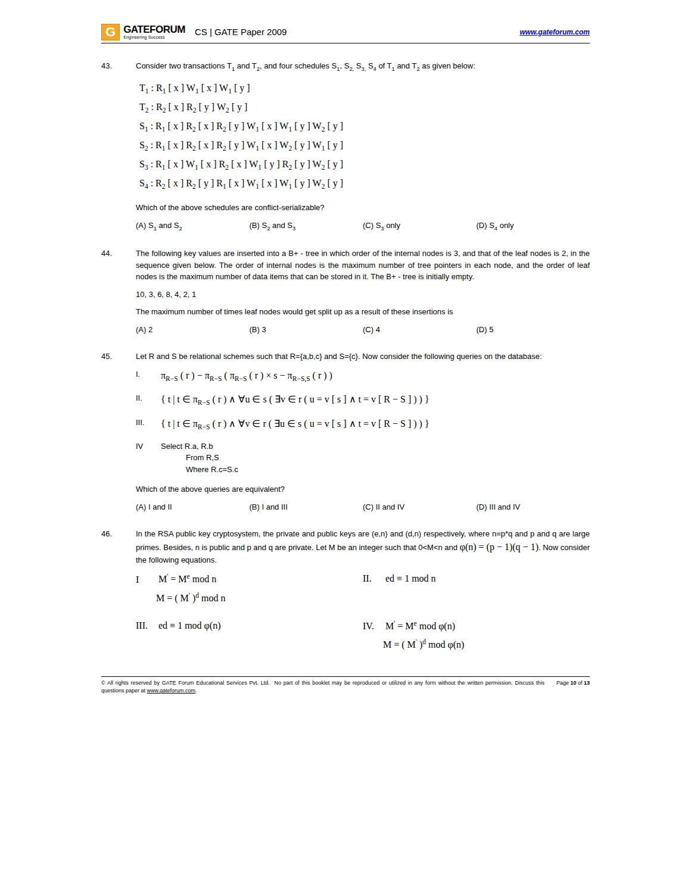G
GATEFORUM
Engineering Success
CS | GATE Paper 2009
www.gateforum.com
43.
Consider two transactions T1 and T2, and four schedules S1, S2, S3, S4 of T1 and T2 as given below:
T1 : R1 [ x ] W1 [ x ] W1 [ y ]
T2 : R2 [ x ] R2 [ y ] W2 [ y ]
S1 : R1 [ x ] R2 [ x ] R2 [ y ] W1 [ x ] W1 [ y ] W2 [ y ]
S2 : R1 [ x ] R2 [ x ] R2 [ y ] W1 [ x ] W2 [ y ] W1 [ y ]
S3 : R1 [ x ] W1 [ x ] R2 [ x ] W1 [ y ] R2 [ y ] W2 [ y ]
S4 : R2 [ x ] R2 [ y ] R1 [ x ] W1 [ x ] W1 [ y ] W2 [ y ]
Which of the above schedules are conflict-serializable?
(A) S1 and S2 (B) S2 and S3 (C) S3 only (D) S4 only
44.
The following key values are inserted into a B+ - tree in which order of the internal nodes is 3, and that of the leaf nodes is 2, in the sequence given below. The order of internal nodes is the maximum number of tree pointers in each node, and the order of leaf nodes is the maximum number of data items that can be stored in it. The B+ - tree is initially empty.
10, 3, 6, 8, 4, 2, 1
The maximum number of times leaf nodes would get split up as a result of these insertions is
(A) 2 (B) 3 (C) 4 (D) 5
45.
Let R and S be relational schemes such that R={a,b,c} and S={c}. Now consider the following queries on the database:
I. πR−S ( r ) − πR−S ( πR−S ( r ) × s − πR−S,S ( r ) )
II. { t | t ∈ πR−S ( r ) ∧ ∀u ∈ s ( ∃v ∈ r ( u = v [ s ] ∧ t = v [ R − S ] ) ) }
III. { t | t ∈ πR−S ( r ) ∧ ∀v ∈ r ( ∃u ∈ s ( u = v [ s ] ∧ t = v [ R − S ] ) ) }
IV Select R.a, R.b
From R,S
Where R.c=S.c
Which of the above queries are equivalent?
(A) I and II (B) I and III (C) II and IV (D) III and IV
46.
In the RSA public key cryptosystem, the private and public keys are (e,n) and (d,n) respectively, where n=p*q and p and q are large primes. Besides, n is public and p and q are private. Let M be an integer such that 0<M<n and φ(n) = (p − 1)(q − 1). Now consider the following equations.
I M' = Me mod n
M = ( M' )d mod n
II. ed ≡ 1 mod n
III. ed ≡ 1 mod φ(n)
IV. M' = Me mod φ(n)
M = ( M' )d mod φ(n)
© All rights reserved by GATE Forum Educational Services Pvt. Ltd. No part of this booklet may be reproduced or utilized in any form without the written permission. Discuss this questions paper at www.gateforum.com.
Page 10 of 13